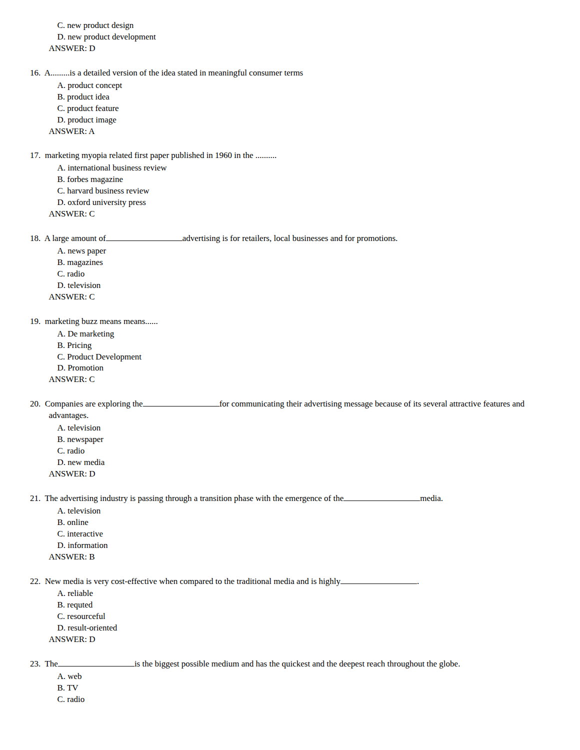C. new product design
D. new product development
ANSWER: D
16. A.........is a detailed version of the idea stated in meaningful consumer terms
A. product concept
B. product idea
C. product feature
D. product image
ANSWER: A
17. marketing myopia related first paper published in 1960 in the ..........
A. international business review
B. forbes magazine
C. harvard business review
D. oxford university press
ANSWER: C
18. A large amount of advertising is for retailers, local businesses and for promotions.
A. news paper
B. magazines
C. radio
D. television
ANSWER: C
19. marketing buzz means means......
A. De marketing
B. Pricing
C. Product Development
D. Promotion
ANSWER: C
20. Companies are exploring the for communicating their advertising message because of its several attractive features and advantages.
A. television
B. newspaper
C. radio
D. new media
ANSWER: D
21. The advertising industry is passing through a transition phase with the emergence of the media.
A. television
B. online
C. interactive
D. information
ANSWER: B
22. New media is very cost-effective when compared to the traditional media and is highly .
A. reliable
B. requted
C. resourceful
D. result-oriented
ANSWER: D
23. The is the biggest possible medium and has the quickest and the deepest reach throughout the globe.
A. web
B. TV
C. radio